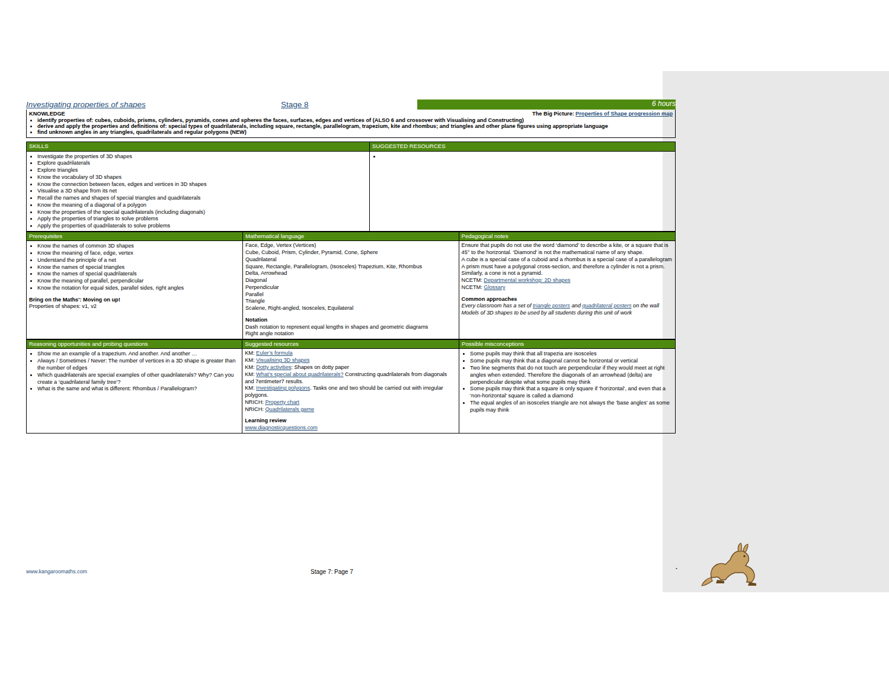| Investigating properties of shapes | Stage 8 | 6 hours |
KNOWLEDGE The Big Picture: Properties of Shape progression map
identify properties of: cubes, cuboids, prisms, cylinders, pyramids, cones and spheres the faces, surfaces, edges and vertices of (ALSO 6 and crossover with Visualising and Constructing)
derive and apply the properties and definitions of: special types of quadrilaterals, including square, rectangle, parallelogram, trapezium, kite and rhombus; and triangles and other plane figures using appropriate language
find unknown angles in any triangles, quadrilaterals and regular polygons (NEW)
| SKILLS | SUGGESTED RESOURCES |
| --- | --- |
| Investigate the properties of 3D shapes Explore quadrilaterals Explore triangles Know the vocabulary of 3D shapes Know the connection between faces, edges and vertices in 3D shapes Visualise a 3D shape from its net Recall the names and shapes of special triangles and quadrilaterals Know the meaning of a diagonal of a polygon Know the properties of the special quadrilaterals (including diagonals) Apply the properties of triangles to solve problems Apply the properties of quadrilaterals to solve problems | |
| Prerequisites | Mathematical language | Pedagogical notes |
| --- | --- | --- |
| Know the names of common 3D shapes Know the meaning of face, edge, vertex Understand the principle of a net Know the names of special triangles Know the names of special quadrilaterals Know the meaning of parallel, perpendicular Know the notation for equal sides, parallel sides, right angles Bring on the Maths': Moving on up! Properties of shapes: v1, v2 | Face, Edge, Vertex (Vertices) Cube, Cuboid, Prism, Cylinder, Pyramid, Cone, Sphere Quadrilateral Square, Rectangle, Parallelogram, (Isosceles) Trapezium, Kite, Rhombus Delta, Arrowhead Diagonal Perpendicular Parallel Triangle Scalene, Right-angled, Isosceles, Equilateral Notation Dash notation to represent equal lengths in shapes and geometric diagrams Right angle notation | Ensure that pupils do not use the word ‘diamond’ to describe a kite, or a square that is 45° to the horizontal. ‘Diamond’ is not the mathematical name of any shape. A cube is a special case of a cuboid and a rhombus is a special case of a parallelogram A prism must have a polygonal cross-section, and therefore a cylinder is not a prism. Similarly, a cone is not a pyramid. NCETM: Departmental workshop: 2D shapes NCETM: Glossary Common approaches Every classroom has a set of triangle posters and quadrilateral posters on the wall Models of 3D shapes to be used by all students during this unit of work |
| Reasoning opportunities and probing questions | Suggested resources | Possible misconceptions |
| --- | --- | --- |
| Show me an example of a trapezium. And another. And another … Always / Sometimes / Never: The number of vertices in a 3D shape is greater than the number of edges Which quadrilaterals are special examples of other quadrilaterals? Why? Can you create a ‘quadrilateral family tree’? What is the same and what is different: Rhombus / Parallelogram? | KM: Euler’s formula KM: Visualising 3D shapes KM: Dotty activities : Shapes on dotty paper KM: What’s special about quadrilaterals? Constructing quadrilaterals from diagonals and 7entimeter7 results. KM: Investigating polygons . Tasks one and two should be carried out with irregular polygons. NRICH: Property chart NRICH: Quadrilaterals game Learning review www.diagnosticquestions.com | Some pupils may think that all trapezia are isosceles Some pupils may think that a diagonal cannot be horizontal or vertical Two line segments that do not touch are perpendicular if they would meet at right angles when extended. Therefore the diagonals of an arrowhead (delta) are perpendicular despite what some pupils may think Some pupils may think that a square is only square if ‘horizontal’, and even that a ‘non-horizontal’ square is called a diamond The equal angles of an isosceles triangle are not always the ‘base angles’ as some pupils may think |
www.kangaroomaths.com Stage 7: Page 7
•